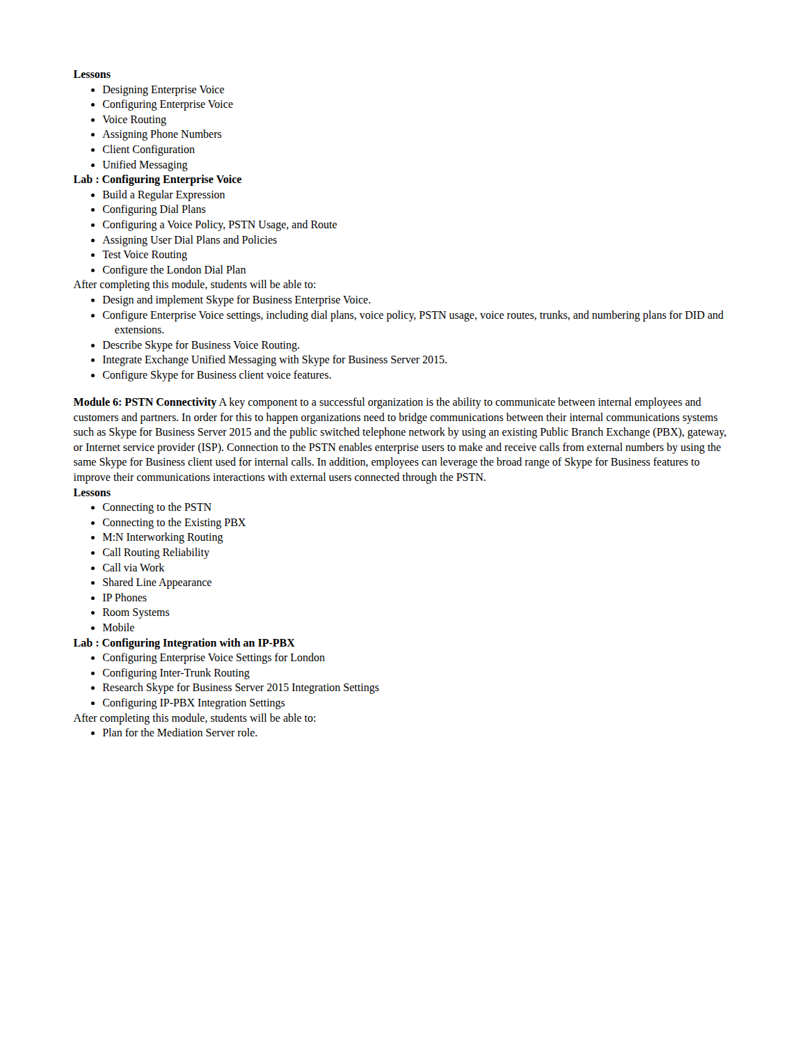Lessons
Designing Enterprise Voice
Configuring Enterprise Voice
Voice Routing
Assigning Phone Numbers
Client Configuration
Unified Messaging
Lab : Configuring Enterprise Voice
Build a Regular Expression
Configuring Dial Plans
Configuring a Voice Policy, PSTN Usage, and Route
Assigning User Dial Plans and Policies
Test Voice Routing
Configure the London Dial Plan
After completing this module, students will be able to:
Design and implement Skype for Business Enterprise Voice.
Configure Enterprise Voice settings, including dial plans, voice policy, PSTN usage, voice routes, trunks, and numbering plans for DID and extensions.
Describe Skype for Business Voice Routing.
Integrate Exchange Unified Messaging with Skype for Business Server 2015.
Configure Skype for Business client voice features.
Module 6: PSTN Connectivity A key component to a successful organization is the ability to communicate between internal employees and customers and partners. In order for this to happen organizations need to bridge communications between their internal communications systems such as Skype for Business Server 2015 and the public switched telephone network by using an existing Public Branch Exchange (PBX), gateway, or Internet service provider (ISP). Connection to the PSTN enables enterprise users to make and receive calls from external numbers by using the same Skype for Business client used for internal calls. In addition, employees can leverage the broad range of Skype for Business features to improve their communications interactions with external users connected through the PSTN.
Lessons
Connecting to the PSTN
Connecting to the Existing PBX
M:N Interworking Routing
Call Routing Reliability
Call via Work
Shared Line Appearance
IP Phones
Room Systems
Mobile
Lab : Configuring Integration with an IP-PBX
Configuring Enterprise Voice Settings for London
Configuring Inter-Trunk Routing
Research Skype for Business Server 2015 Integration Settings
Configuring IP-PBX Integration Settings
After completing this module, students will be able to:
Plan for the Mediation Server role.